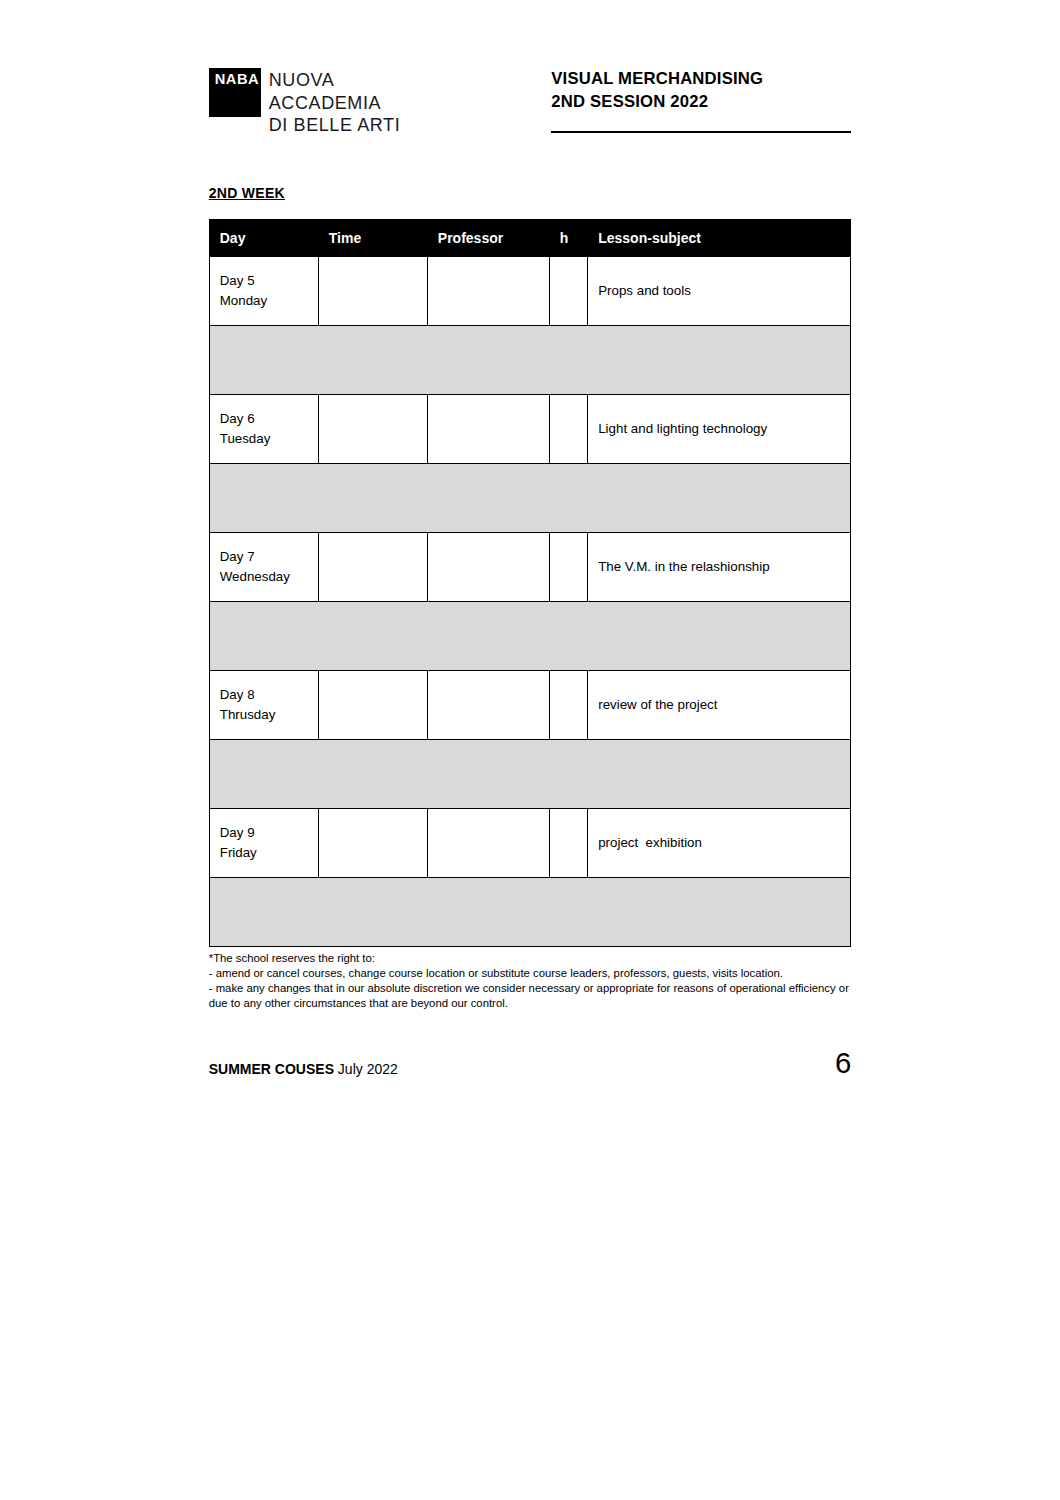NABA
NUOVA
ACCADEMIA
DI BELLE ARTI
VISUAL MERCHANDISING
2ND SESSION 2022
2ND WEEK
| Day | Time | Professor | h | Lesson-subject |
| --- | --- | --- | --- | --- |
| Day 5 Monday | | | | Props and tools |
| Day 6 Tuesday | | | | Light and lighting technology |
| Day 7 Wednesday | | | | The V.M. in the relashionship |
| Day 8 Thrusday | | | | review of the project |
| Day 9 Friday | | | | project exhibition |
*The school reserves the right to:
- amend or cancel courses, change course location or substitute course leaders, professors, guests, visits location.
- make any changes that in our absolute discretion we consider necessary or appropriate for reasons of operational efficiency or due to any other circumstances that are beyond our control.
SUMMER COUSES July 2022
6